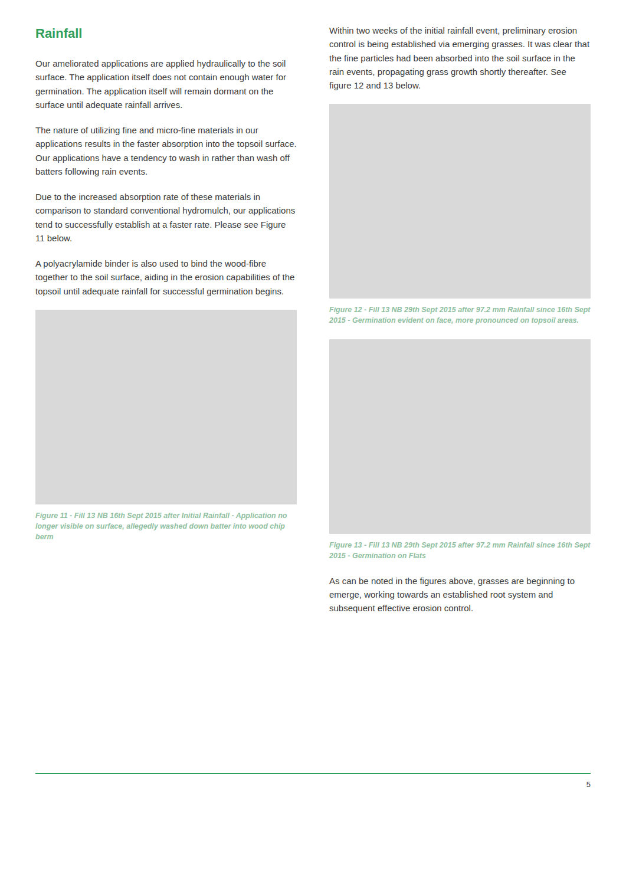Rainfall
Our ameliorated applications are applied hydraulically to the soil surface. The application itself does not contain enough water for germination. The application itself will remain dormant on the surface until adequate rainfall arrives.
The nature of utilizing fine and micro-fine materials in our applications results in the faster absorption into the topsoil surface. Our applications have a tendency to wash in rather than wash off batters following rain events.
Due to the increased absorption rate of these materials in comparison to standard conventional hydromulch, our applications tend to successfully establish at a faster rate. Please see Figure 11 below.
A polyacrylamide binder is also used to bind the wood-fibre together to the soil surface, aiding in the erosion capabilities of the topsoil until adequate rainfall for successful germination begins.
Figure 11 - Fill 13 NB 16th Sept 2015 after Initial Rainfall - Application no longer visible on surface, allegedly washed down batter into wood chip berm
Within two weeks of the initial rainfall event, preliminary erosion control is being established via emerging grasses. It was clear that the fine particles had been absorbed into the soil surface in the rain events, propagating grass growth shortly thereafter. See figure 12 and 13 below.
Figure 12 - Fill 13 NB 29th Sept 2015 after 97.2 mm Rainfall since 16th Sept 2015 - Germination evident on face, more pronounced on topsoil areas.
Figure 13 - Fill 13 NB 29th Sept 2015 after 97.2 mm Rainfall since 16th Sept 2015 - Germination on Flats
As can be noted in the figures above, grasses are beginning to emerge, working towards an established root system and subsequent effective erosion control.
5